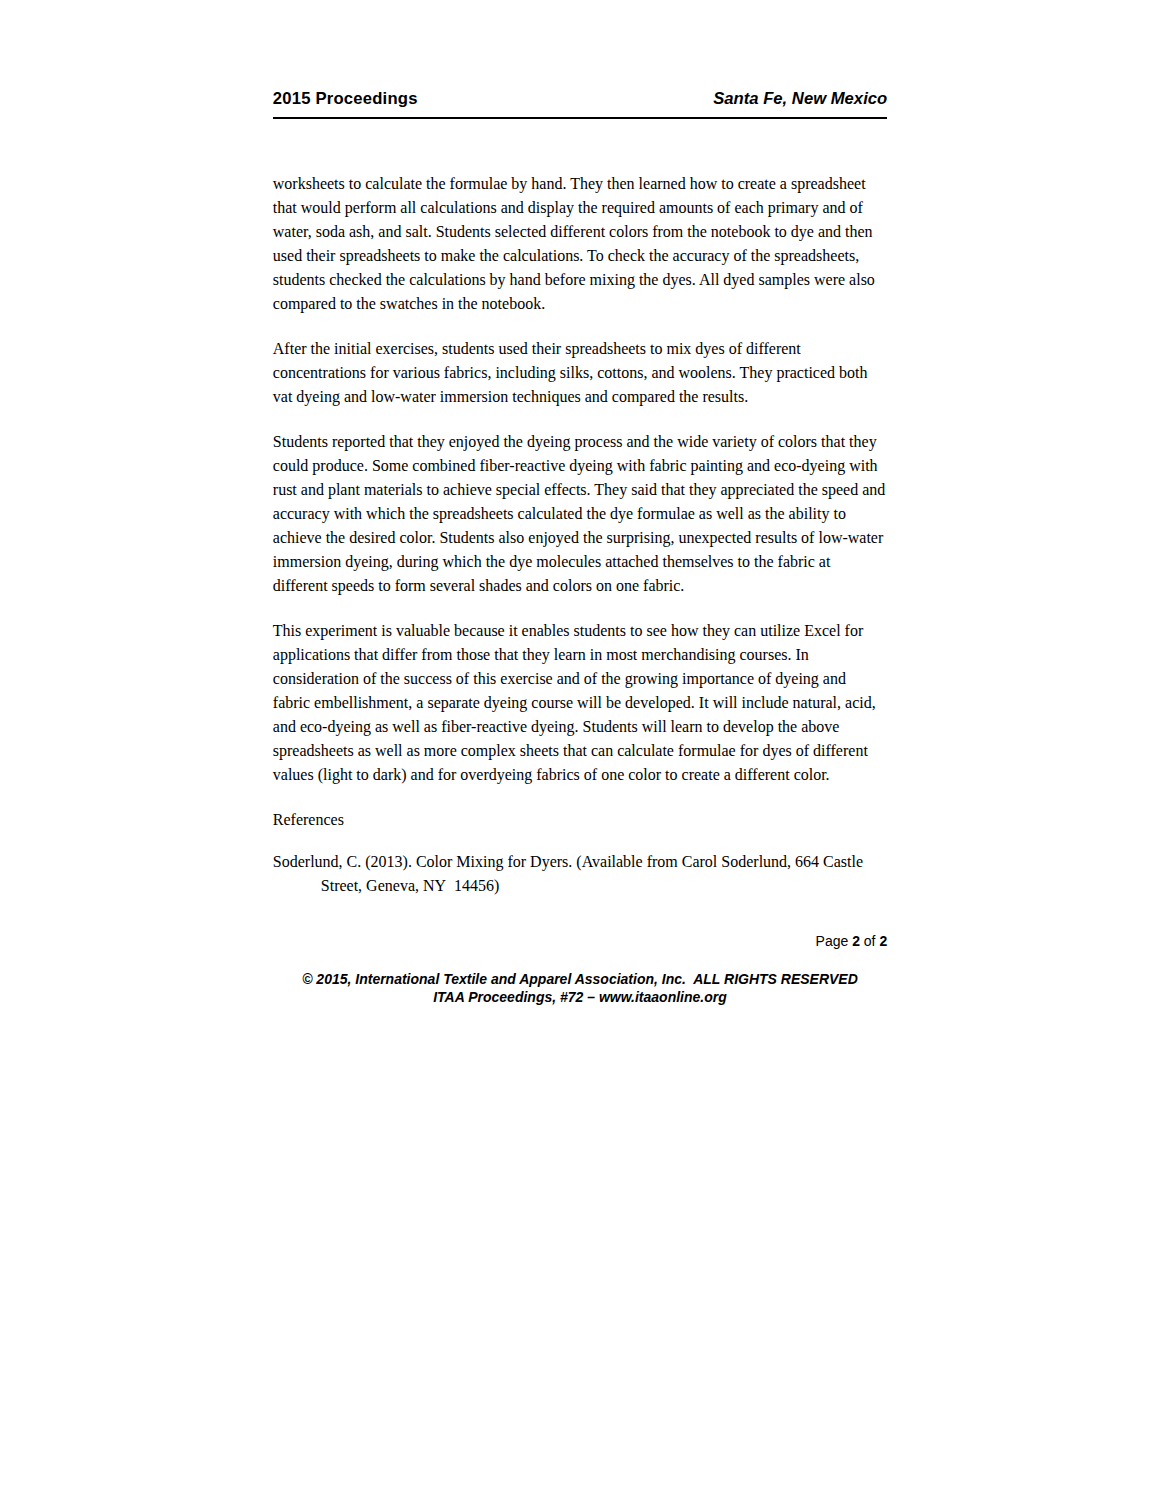2015 Proceedings
Santa Fe, New Mexico
worksheets to calculate the formulae by hand. They then learned how to create a spreadsheet that would perform all calculations and display the required amounts of each primary and of water, soda ash, and salt. Students selected different colors from the notebook to dye and then used their spreadsheets to make the calculations. To check the accuracy of the spreadsheets, students checked the calculations by hand before mixing the dyes. All dyed samples were also compared to the swatches in the notebook.
After the initial exercises, students used their spreadsheets to mix dyes of different concentrations for various fabrics, including silks, cottons, and woolens. They practiced both vat dyeing and low-water immersion techniques and compared the results.
Students reported that they enjoyed the dyeing process and the wide variety of colors that they could produce. Some combined fiber-reactive dyeing with fabric painting and eco-dyeing with rust and plant materials to achieve special effects. They said that they appreciated the speed and accuracy with which the spreadsheets calculated the dye formulae as well as the ability to achieve the desired color. Students also enjoyed the surprising, unexpected results of low-water immersion dyeing, during which the dye molecules attached themselves to the fabric at different speeds to form several shades and colors on one fabric.
This experiment is valuable because it enables students to see how they can utilize Excel for applications that differ from those that they learn in most merchandising courses. In consideration of the success of this exercise and of the growing importance of dyeing and fabric embellishment, a separate dyeing course will be developed. It will include natural, acid, and eco-dyeing as well as fiber-reactive dyeing. Students will learn to develop the above spreadsheets as well as more complex sheets that can calculate formulae for dyes of different values (light to dark) and for overdyeing fabrics of one color to create a different color.
References
Soderlund, C. (2013). Color Mixing for Dyers. (Available from Carol Soderlund, 664 Castle Street, Geneva, NY 14456)
Page 2 of 2
© 2015, International Textile and Apparel Association, Inc. ALL RIGHTS RESERVED
ITAA Proceedings, #72 – www.itaaonline.org